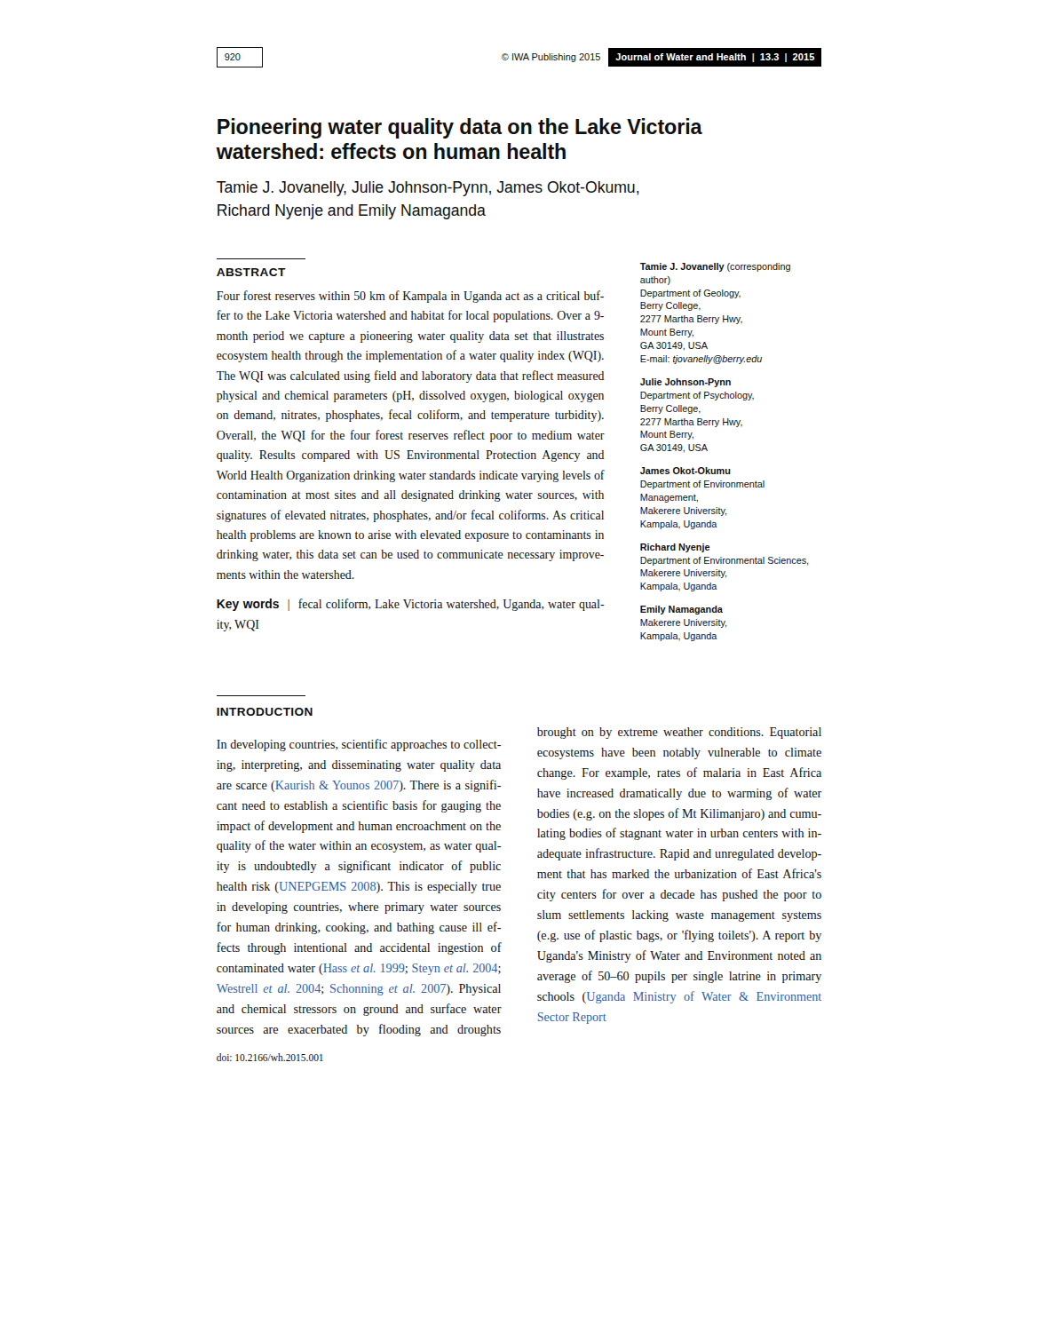920
© IWA Publishing 2015 Journal of Water and Health|13.3|2015
Pioneering water quality data on the Lake Victoria
watershed: effects on human health
Tamie J. Jovanelly, Julie Johnson-Pynn, James Okot-Okumu,
Richard Nyenje and Emily Namaganda
Abstract
Four forest reserves within 50 km of Kampala in Uganda act as a critical buffer to the Lake Victoria watershed and habitat for local populations. Over a 9-month period we capture a pioneering water quality data set that illustrates ecosystem health through the implementation of a water quality index (WQI). The WQI was calculated using field and laboratory data that reflect measured physical and chemical parameters (pH, dissolved oxygen, biological oxygen on demand, nitrates, phosphates, fecal coliform, and temperature turbidity). Overall, the WQI for the four forest reserves reflect poor to medium water quality. Results compared with US Environmental Protection Agency and World Health Organization drinking water standards indicate varying levels of contamination at most sites and all designated drinking water sources, with signatures of elevated nitrates, phosphates, and/or fecal coliforms. As critical health problems are known to arise with elevated exposure to contaminants in drinking water, this data set can be used to communicate necessary improvements within the watershed.
Key words | fecal coliform, Lake Victoria watershed, Uganda, water quality, WQI
Tamie J. Jovanelly (corresponding author)
Department of Geology,
Berry College,
2277 Martha Berry Hwy,
Mount Berry,
GA 30149, USA
E-mail: tjovanelly@berry.edu
Julie Johnson-Pynn
Department of Psychology,
Berry College,
2277 Martha Berry Hwy,
Mount Berry,
GA 30149, USA
James Okot-Okumu
Department of Environmental Management,
Makerere University,
Kampala, Uganda
Richard Nyenje
Department of Environmental Sciences,
Makerere University,
Kampala, Uganda
Emily Namaganda
Makerere University,
Kampala, Uganda
Introduction
In developing countries, scientific approaches to collecting, interpreting, and disseminating water quality data are scarce (Kaurish & Younos 2007). There is a significant need to establish a scientific basis for gauging the impact of development and human encroachment on the quality of the water within an ecosystem, as water quality is undoubtedly a significant indicator of public health risk (UNEPGEMS 2008). This is especially true in developing countries, where primary water sources for human drinking, cooking, and bathing cause ill effects through intentional and accidental ingestion of contaminated water (Hass et al. 1999; Steyn et al. 2004; Westrell et al. 2004; Schonning et al. 2007). Physical and chemical stressors on ground and surface water sources are exacerbated by flooding and droughts brought on by extreme weather conditions. Equatorial ecosystems have been notably vulnerable to climate change. For example, rates of malaria in East Africa have increased dramatically due to warming of water bodies (e.g. on the slopes of Mt Kilimanjaro) and cumulating bodies of stagnant water in urban centers with inadequate infrastructure. Rapid and unregulated development that has marked the urbanization of East Africa's city centers for over a decade has pushed the poor to slum settlements lacking waste management systems (e.g. use of plastic bags, or 'flying toilets'). A report by Uganda's Ministry of Water and Environment noted an average of 50–60 pupils per single latrine in primary schools (Uganda Ministry of Water & Environment Sector Report
doi: 10.2166/wh.2015.001